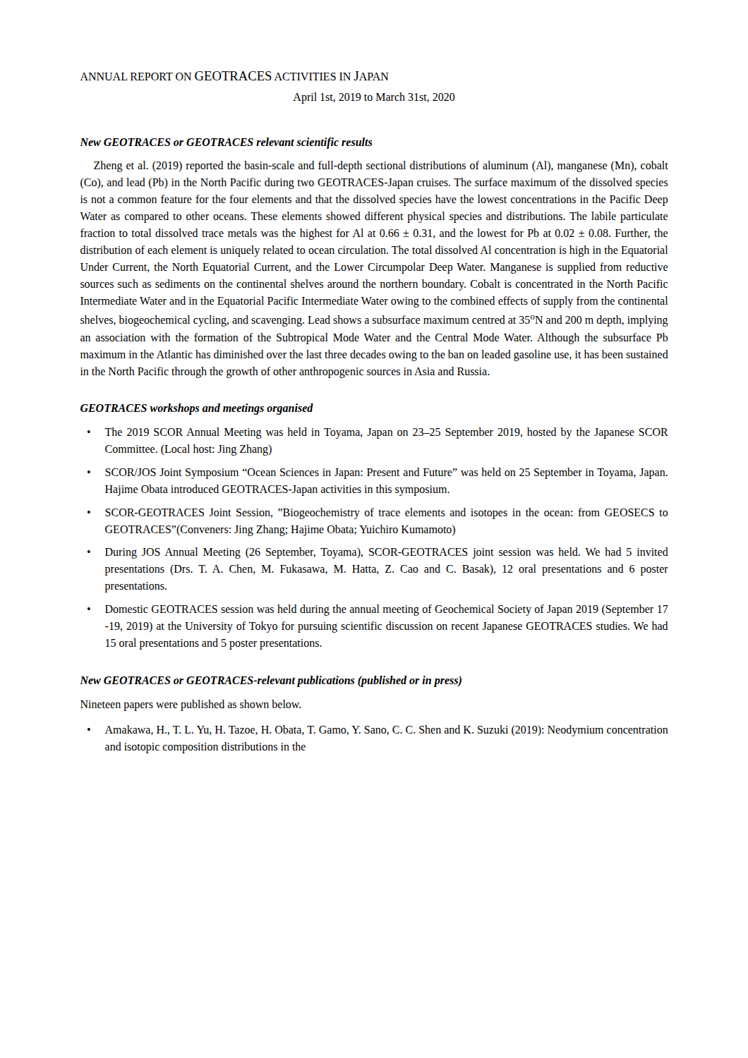ANNUAL REPORT ON GEOTRACES ACTIVITIES IN JAPAN
April 1st, 2019 to March 31st, 2020
New GEOTRACES or GEOTRACES relevant scientific results
Zheng et al. (2019) reported the basin-scale and full-depth sectional distributions of aluminum (Al), manganese (Mn), cobalt (Co), and lead (Pb) in the North Pacific during two GEOTRACES-Japan cruises. The surface maximum of the dissolved species is not a common feature for the four elements and that the dissolved species have the lowest concentrations in the Pacific Deep Water as compared to other oceans. These elements showed different physical species and distributions. The labile particulate fraction to total dissolved trace metals was the highest for Al at 0.66 ± 0.31, and the lowest for Pb at 0.02 ± 0.08. Further, the distribution of each element is uniquely related to ocean circulation. The total dissolved Al concentration is high in the Equatorial Under Current, the North Equatorial Current, and the Lower Circumpolar Deep Water. Manganese is supplied from reductive sources such as sediments on the continental shelves around the northern boundary. Cobalt is concentrated in the North Pacific Intermediate Water and in the Equatorial Pacific Intermediate Water owing to the combined effects of supply from the continental shelves, biogeochemical cycling, and scavenging. Lead shows a subsurface maximum centred at 35oN and 200 m depth, implying an association with the formation of the Subtropical Mode Water and the Central Mode Water. Although the subsurface Pb maximum in the Atlantic has diminished over the last three decades owing to the ban on leaded gasoline use, it has been sustained in the North Pacific through the growth of other anthropogenic sources in Asia and Russia.
GEOTRACES workshops and meetings organised
The 2019 SCOR Annual Meeting was held in Toyama, Japan on 23–25 September 2019, hosted by the Japanese SCOR Committee. (Local host: Jing Zhang)
SCOR/JOS Joint Symposium “Ocean Sciences in Japan: Present and Future” was held on 25 September in Toyama, Japan. Hajime Obata introduced GEOTRACES-Japan activities in this symposium.
SCOR-GEOTRACES Joint Session, ”Biogeochemistry of trace elements and isotopes in the ocean: from GEOSECS to GEOTRACES”(Conveners: Jing Zhang; Hajime Obata; Yuichiro Kumamoto)
During JOS Annual Meeting (26 September, Toyama), SCOR-GEOTRACES joint session was held. We had 5 invited presentations (Drs. T. A. Chen, M. Fukasawa, M. Hatta, Z. Cao and C. Basak), 12 oral presentations and 6 poster presentations.
Domestic GEOTRACES session was held during the annual meeting of Geochemical Society of Japan 2019 (September 17 -19, 2019) at the University of Tokyo for pursuing scientific discussion on recent Japanese GEOTRACES studies. We had 15 oral presentations and 5 poster presentations.
New GEOTRACES or GEOTRACES-relevant publications (published or in press)
Nineteen papers were published as shown below.
Amakawa, H., T. L. Yu, H. Tazoe, H. Obata, T. Gamo, Y. Sano, C. C. Shen and K. Suzuki (2019): Neodymium concentration and isotopic composition distributions in the